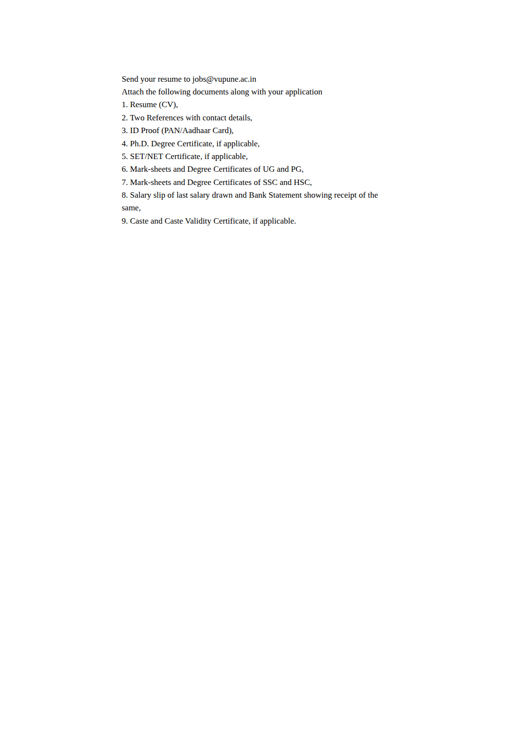Send your resume to jobs@vupune.ac.in
Attach the following documents along with your application
1. Resume (CV),
2. Two References with contact details,
3. ID Proof (PAN/Aadhaar Card),
4. Ph.D. Degree Certificate, if applicable,
5. SET/NET Certificate, if applicable,
6. Mark-sheets and Degree Certificates of UG and PG,
7. Mark-sheets and Degree Certificates of SSC and HSC,
8. Salary slip of last salary drawn and Bank Statement showing receipt of the same,
9. Caste and Caste Validity Certificate, if applicable.